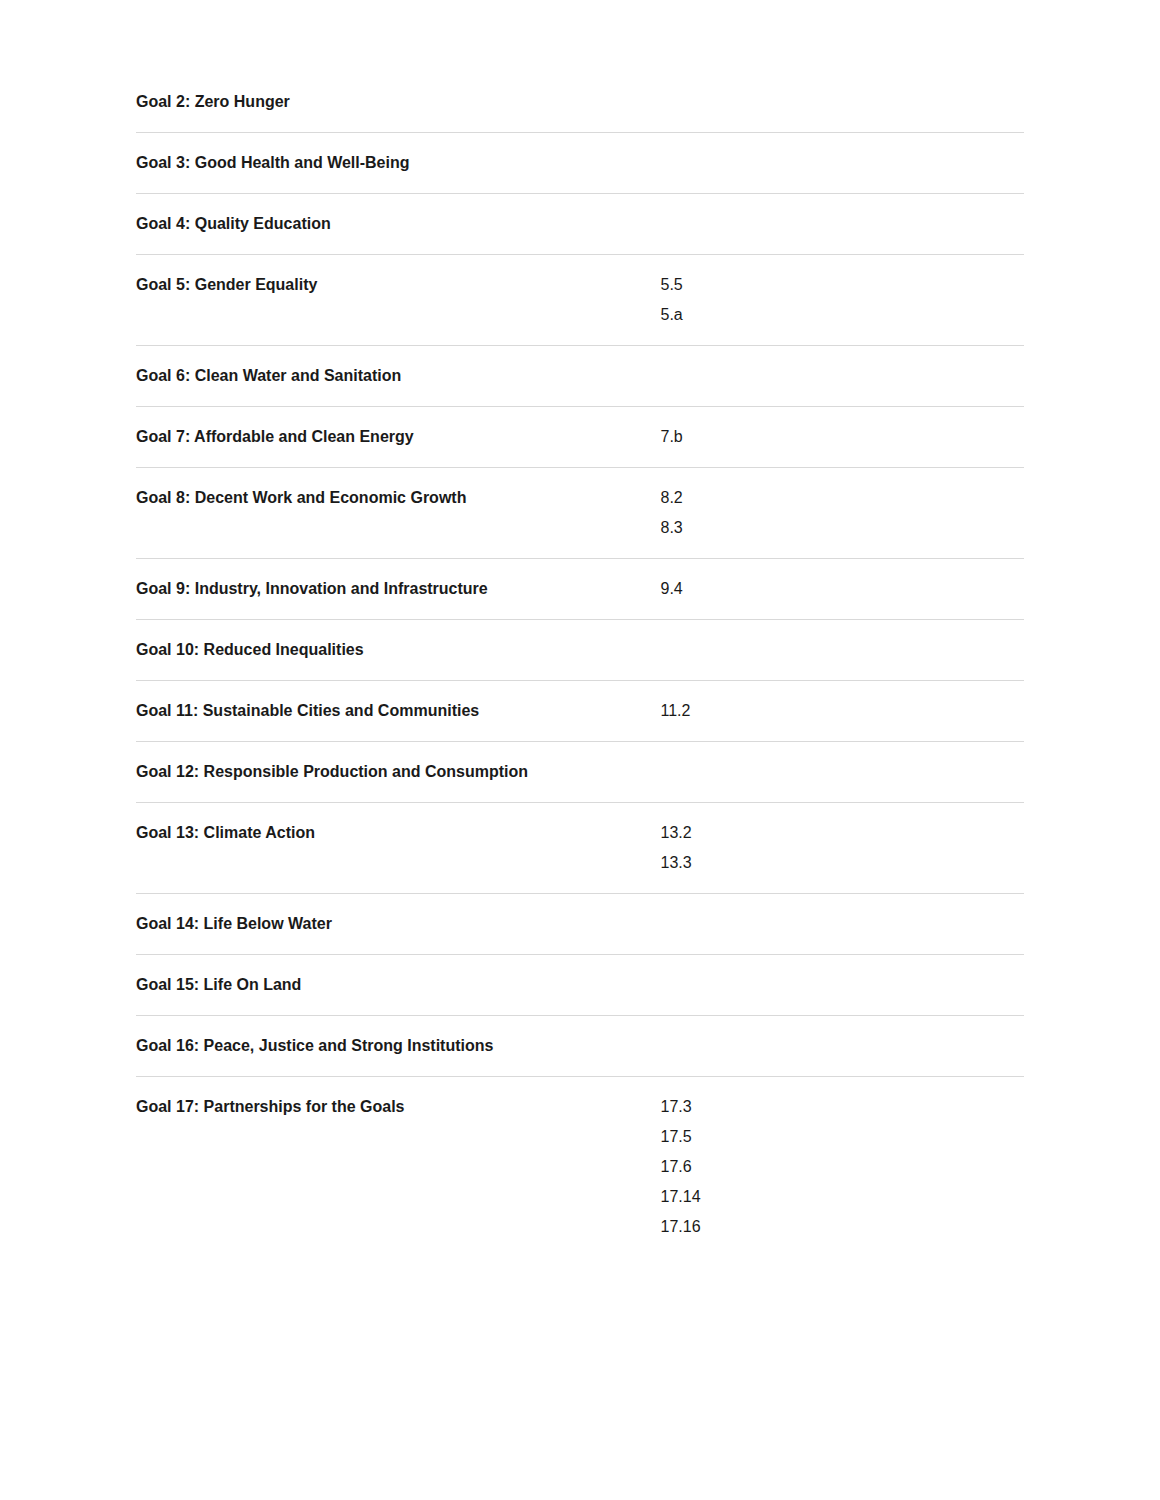| Goal 2: Zero Hunger | |
| Goal 3: Good Health and Well-Being | |
| Goal 4: Quality Education | |
| Goal 5: Gender Equality | 5.5 5.a |
| Goal 6: Clean Water and Sanitation | |
| Goal 7: Affordable and Clean Energy | 7.b |
| Goal 8: Decent Work and Economic Growth | 8.2 8.3 |
| Goal 9: Industry, Innovation and Infrastructure | 9.4 |
| Goal 10: Reduced Inequalities | |
| Goal 11: Sustainable Cities and Communities | 11.2 |
| Goal 12: Responsible Production and Consumption | |
| Goal 13: Climate Action | 13.2 13.3 |
| Goal 14: Life Below Water | |
| Goal 15: Life On Land | |
| Goal 16: Peace, Justice and Strong Institutions | |
| Goal 17: Partnerships for the Goals | 17.3 17.5 17.6 17.14 17.16 |